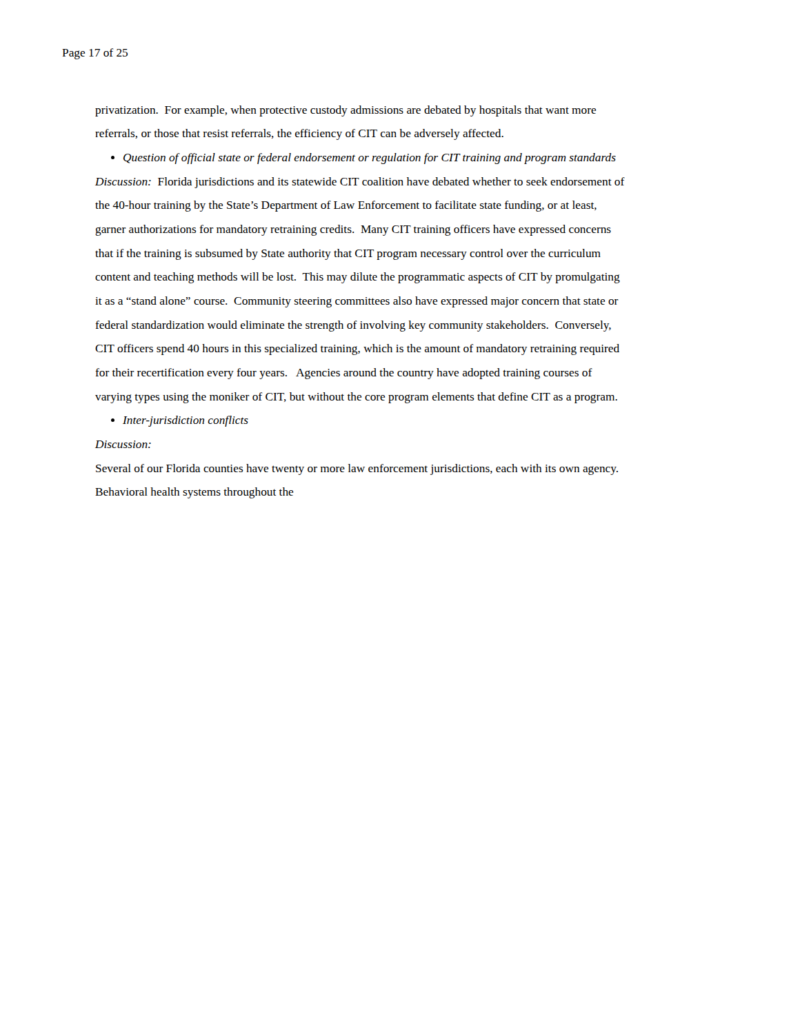Page 17 of 25
privatization. For example, when protective custody admissions are debated by hospitals that want more referrals, or those that resist referrals, the efficiency of CIT can be adversely affected.
Question of official state or federal endorsement or regulation for CIT training and program standards
Discussion: Florida jurisdictions and its statewide CIT coalition have debated whether to seek endorsement of the 40-hour training by the State’s Department of Law Enforcement to facilitate state funding, or at least, garner authorizations for mandatory retraining credits. Many CIT training officers have expressed concerns that if the training is subsumed by State authority that CIT program necessary control over the curriculum content and teaching methods will be lost. This may dilute the programmatic aspects of CIT by promulgating it as a “stand alone” course. Community steering committees also have expressed major concern that state or federal standardization would eliminate the strength of involving key community stakeholders. Conversely, CIT officers spend 40 hours in this specialized training, which is the amount of mandatory retraining required for their recertification every four years. Agencies around the country have adopted training courses of varying types using the moniker of CIT, but without the core program elements that define CIT as a program.
Inter-jurisdiction conflicts
Discussion:
Several of our Florida counties have twenty or more law enforcement jurisdictions, each with its own agency. Behavioral health systems throughout the